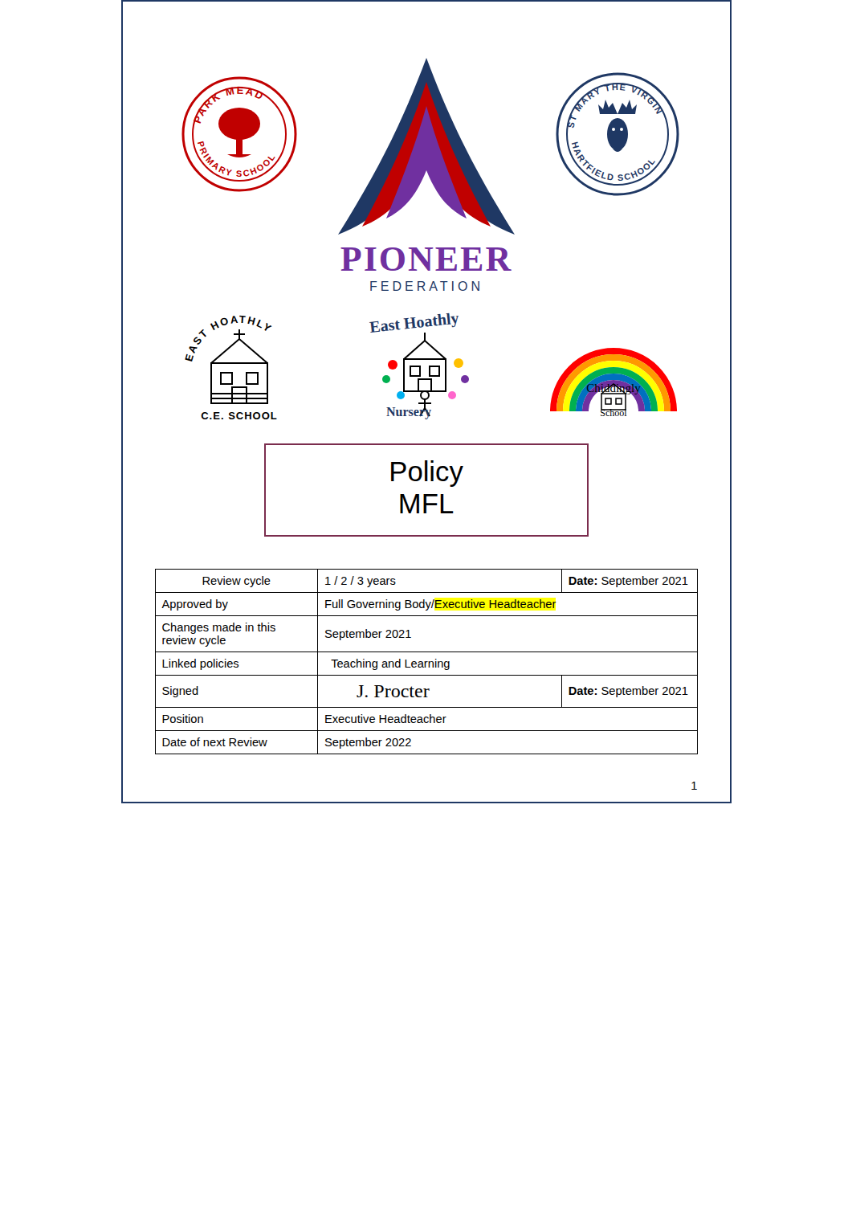PARK MEAD PRIMARY SCHOOL
PIONEER FEDERATION
ST MARY THE VIRGIN HARTFIELD SCHOOL
EAST HOATHLY C.E. SCHOOL
East Hoathly Nursery
Chiddingly School
Policy
MFL
| Review cycle | 1 / 2 / 3 years | Date: September 2021 |
| Approved by | Full Governing Body/ Executive Headteacher |
| Changes made in this review cycle | September 2021 |
| Linked policies | Teaching and Learning |
| Signed | J. Procter | Date: September 2021 |
| Position | Executive Headteacher |
| Date of next Review | September 2022 |
1